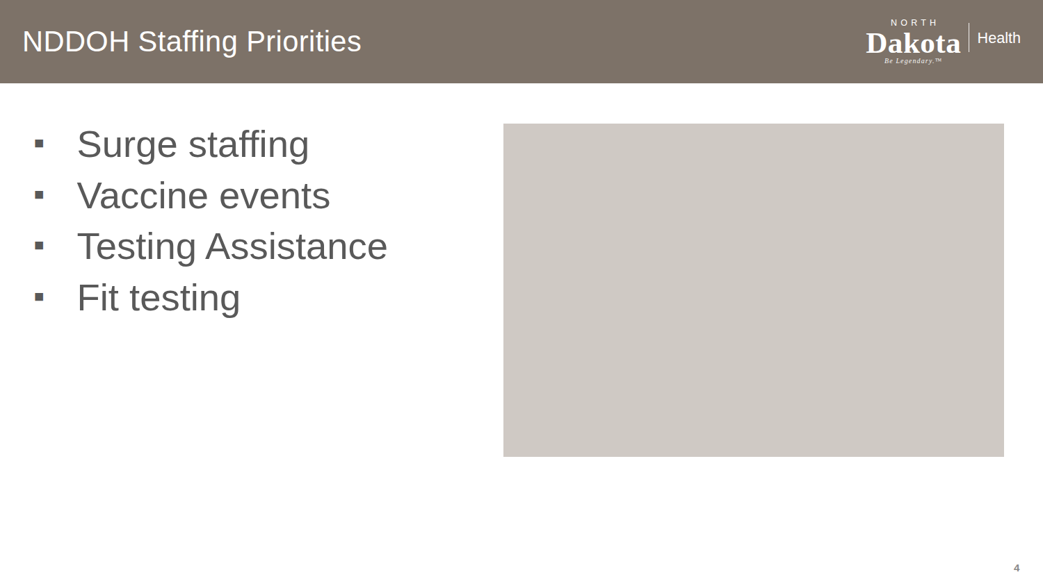NDDOH Staffing Priorities
North Dakota Be Legendary.™
Health
Surge staffing
Vaccine events
Testing Assistance
Fit testing
4